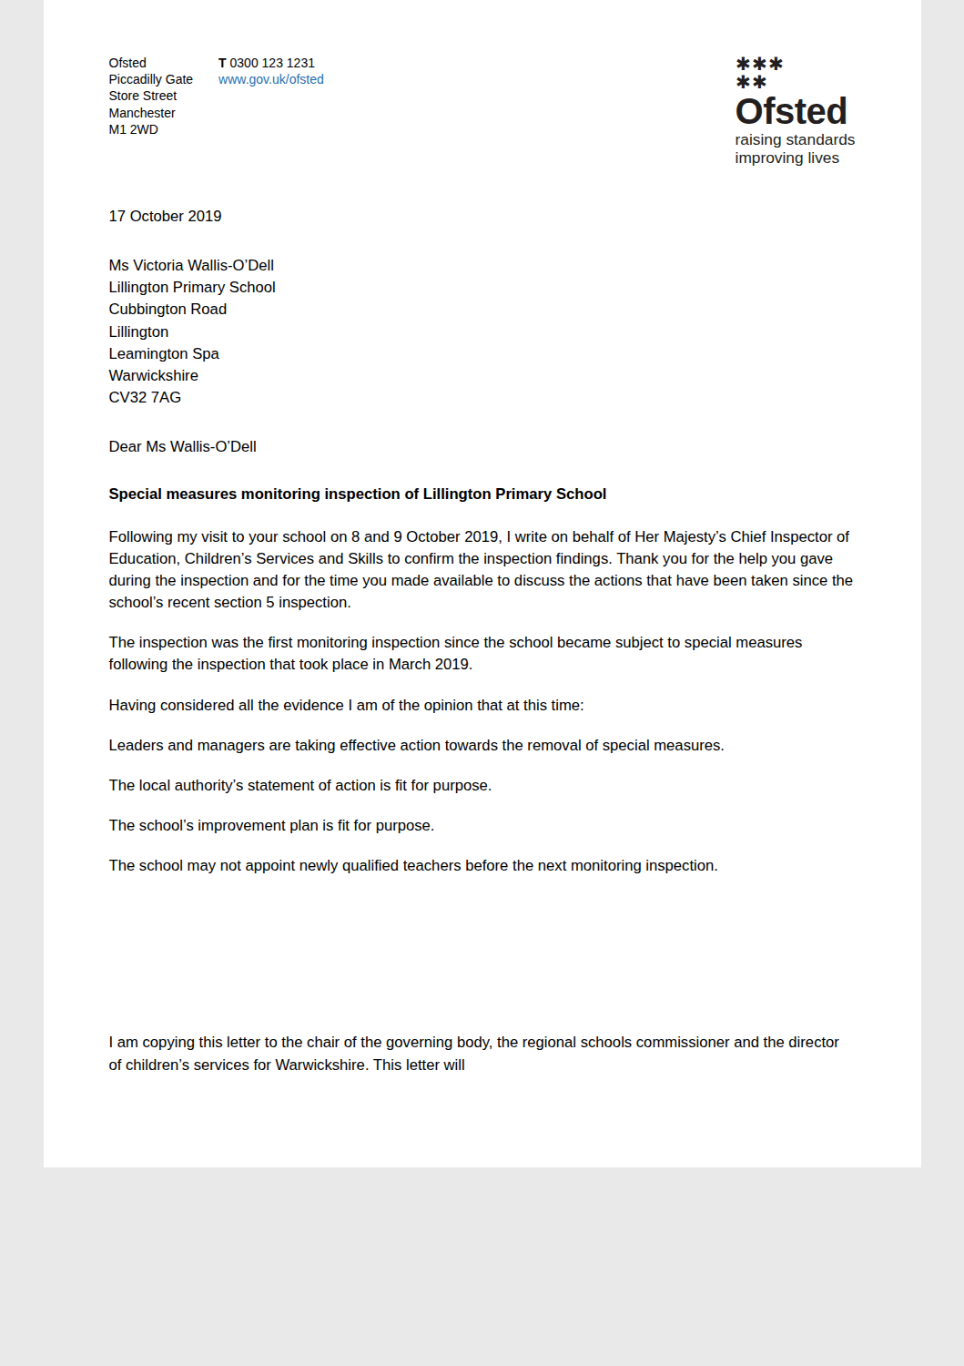Ofsted Piccadilly Gate Store Street Manchester M1 2WD
T 0300 123 1231
www.gov.uk/ofsted
✱✱✱
✱✱
Ofsted
raising standards
improving lives
17 October 2019
Ms Victoria Wallis-O’Dell Lillington Primary School Cubbington Road Lillington Leamington Spa Warwickshire CV32 7AG
Dear Ms Wallis-O’Dell
Special measures monitoring inspection of Lillington Primary School
Following my visit to your school on 8 and 9 October 2019, I write on behalf of Her Majesty’s Chief Inspector of Education, Children’s Services and Skills to confirm the inspection findings. Thank you for the help you gave during the inspection and for the time you made available to discuss the actions that have been taken since the school’s recent section 5 inspection.
The inspection was the first monitoring inspection since the school became subject to special measures following the inspection that took place in March 2019.
Having considered all the evidence I am of the opinion that at this time:
Leaders and managers are taking effective action towards the removal of special measures.
The local authority’s statement of action is fit for purpose.
The school’s improvement plan is fit for purpose.
The school may not appoint newly qualified teachers before the next monitoring inspection.
I am copying this letter to the chair of the governing body, the regional schools commissioner and the director of children’s services for Warwickshire. This letter will